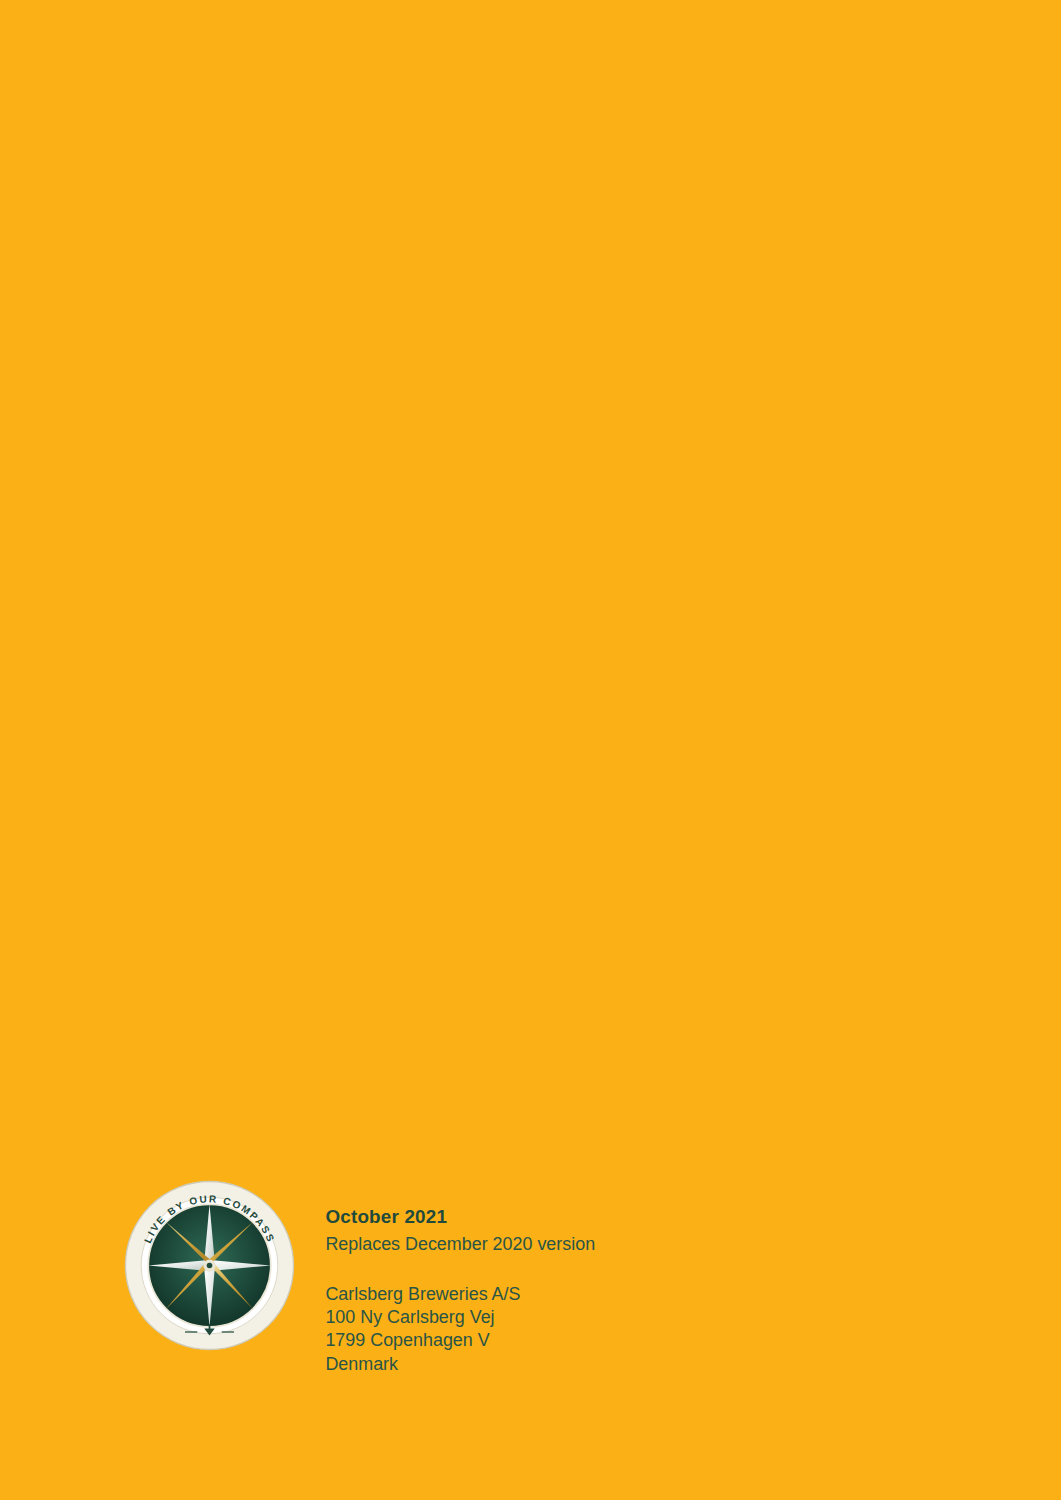LIVE BY OUR COMPASS
October 2021
Replaces December 2020 version
Carlsberg Breweries A/S 100 Ny Carlsberg Vej 1799 Copenhagen V Denmark